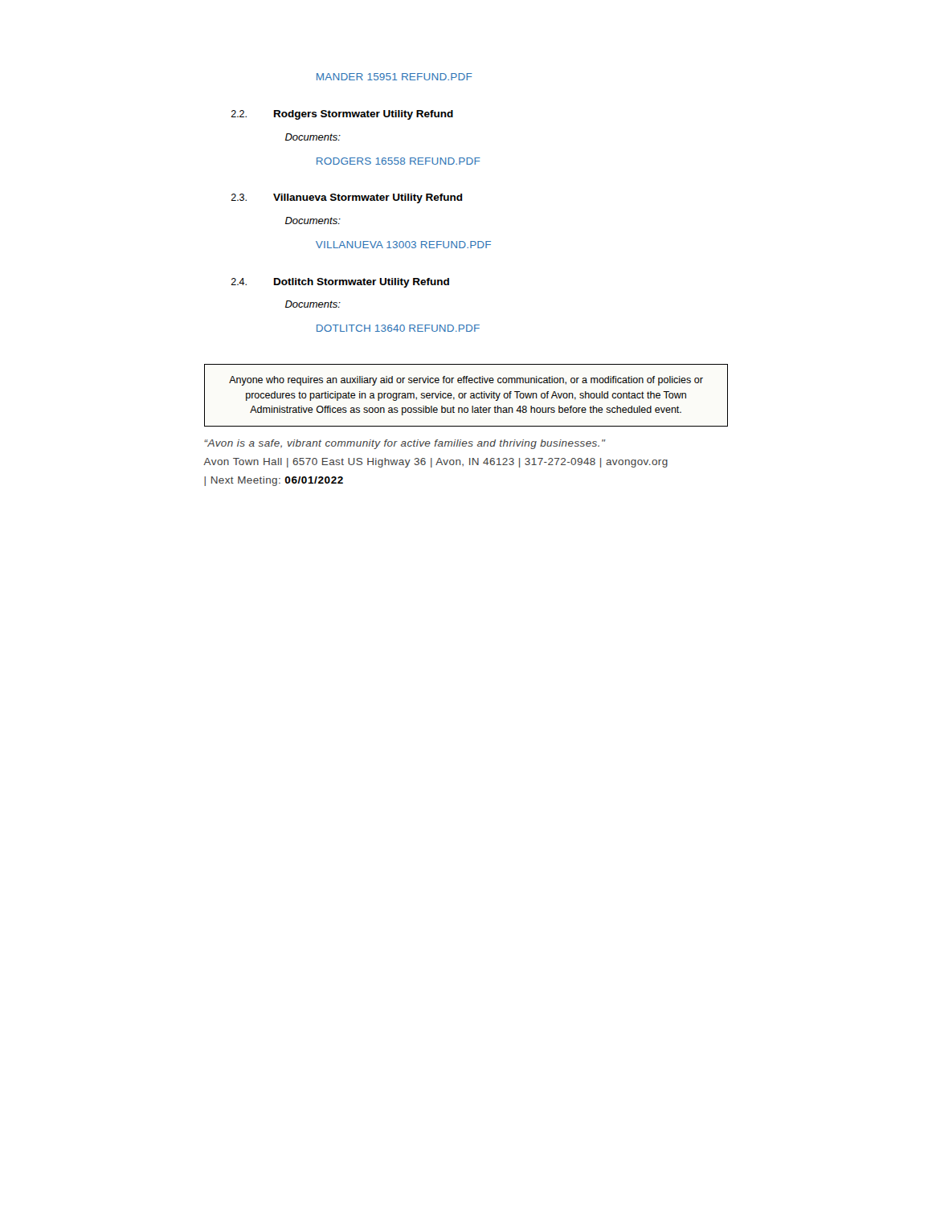MANDER 15951 REFUND.PDF
2.2. Rodgers Stormwater Utility Refund
Documents:
RODGERS 16558 REFUND.PDF
2.3. Villanueva Stormwater Utility Refund
Documents:
VILLANUEVA 13003 REFUND.PDF
2.4. Dotlitch Stormwater Utility Refund
Documents:
DOTLITCH 13640 REFUND.PDF
Anyone who requires an auxiliary aid or service for effective communication, or a modification of policies or procedures to participate in a program, service, or activity of Town of Avon, should contact the Town Administrative Offices as soon as possible but no later than 48 hours before the scheduled event.
“Avon is a safe, vibrant community for active families and thriving businesses."
Avon Town Hall | 6570 East US Highway 36 | Avon, IN 46123 | 317-272-0948 | avongov.org
| Next Meeting: 06/01/2022